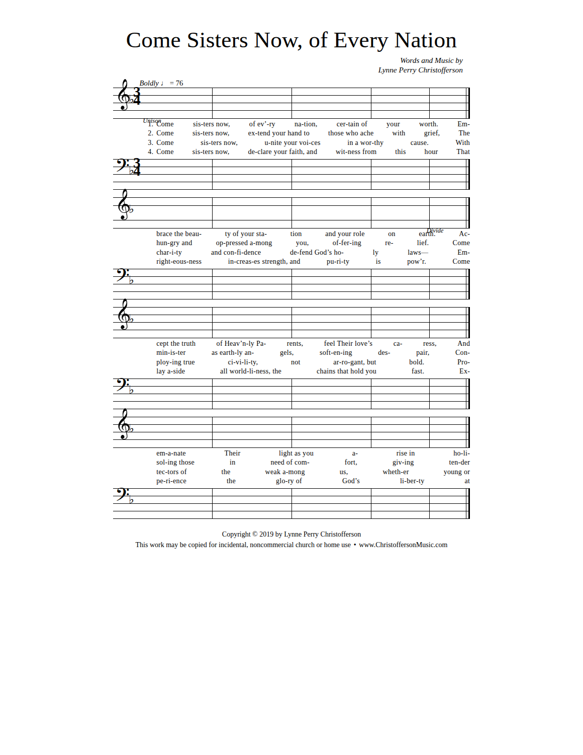Come Sisters Now, of Every Nation
Words and Music by
Lynne Perry Christofferson
Boldly ♩ = 76
𝄞 ♭ 34 Unison
1. Come sis‑ters now, of ev’‑ry na‑tion, cer‑tain of your worth. Em‑
2. Come sis‑ters now, ex‑tend your hand to those who ache with grief, The
3. Come sis‑ters now, u‑nite your voi‑ces in a wor‑thy cause. With
4. Come sis‑ters now, de‑clare your faith, and wit‑ness from this hour That
𝄢 ♭ 34
𝄞 ♭ Divide
brace the beau‑ty of your sta‑tion and your role on earth. Ac‑
hun‑gry and op‑pressed a‑mong you, of‑fer‑ing re‑lief. Come
char‑i‑ty and con‑fi‑dence de‑fend God’s ho‑ly laws—Em‑
right‑eous‑ness in‑creas‑es strength, and pu‑ri‑ty is pow’r. Come
𝄢 ♭
𝄞 ♭
cept the truth of Heav’n‑ly Pa‑rents, feel Their love’s ca‑ress, And
min‑is‑ter as earth‑ly an‑gels, soft‑en‑ing des‑pair, Con‑
ploy‑ing true ci‑vi‑li‑ty, not ar‑ro‑gant, but bold. Pro‑
lay a‑side all world‑li‑ness, the chains that hold you fast. Ex‑
𝄢 ♭
𝄞 ♭
em‑a‑nate Their light as you a‑rise in ho‑li‑
sol‑ing those in need of com‑fort, giv‑ing ten‑der
tec‑tors of the weak a‑mong us, wheth‑er young or
pe‑ri‑ence the glo‑ry of God’s li‑ber‑ty at
𝄢 ♭
Copyright © 2019 by Lynne Perry Christofferson
This work may be copied for incidental, noncommercial church or home use•www.ChristoffersonMusic.com